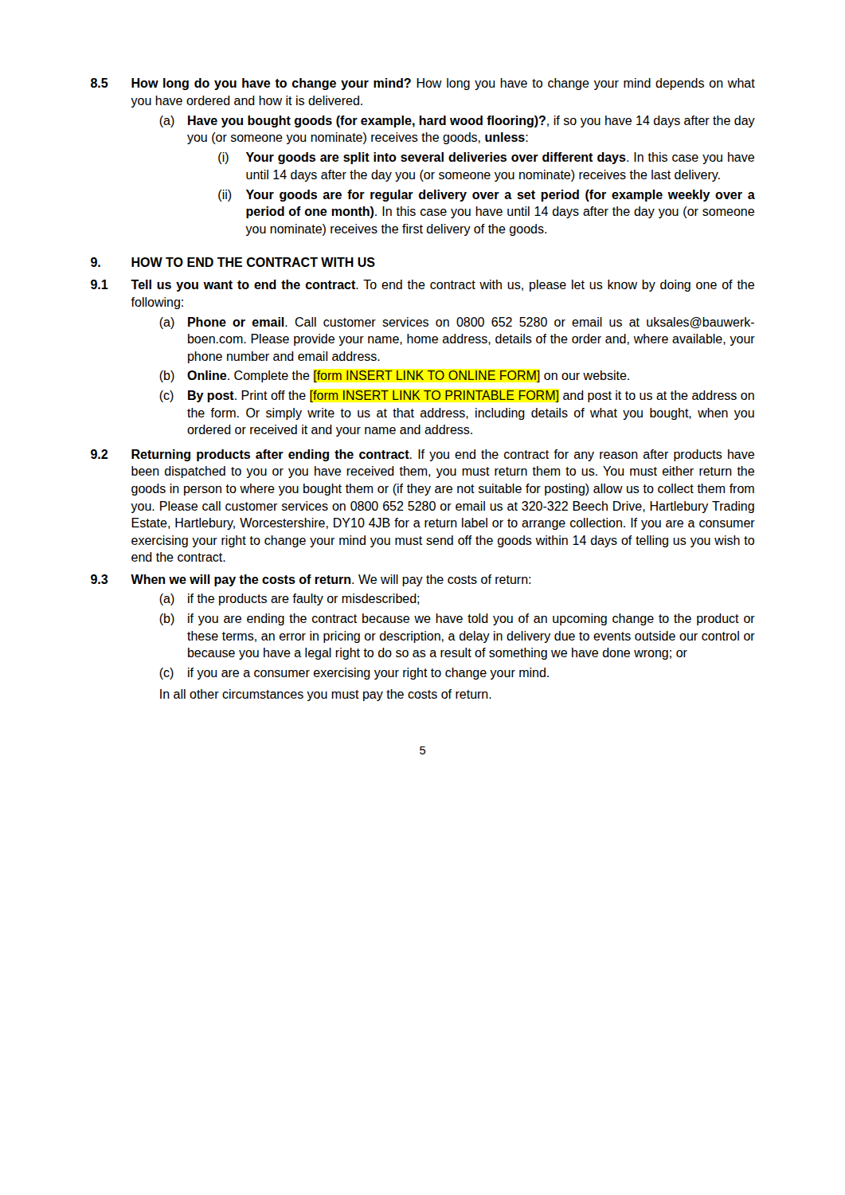8.5
How long do you have to change your mind? How long you have to change your mind depends on what you have ordered and how it is delivered.
(a)
Have you bought goods (for example, hard wood flooring)?, if so you have 14 days after the day you (or someone you nominate) receives the goods, unless:
(i)
Your goods are split into several deliveries over different days. In this case you have until 14 days after the day you (or someone you nominate) receives the last delivery.
(ii)
Your goods are for regular delivery over a set period (for example weekly over a period of one month). In this case you have until 14 days after the day you (or someone you nominate) receives the first delivery of the goods.
9.
How to end the contract with us
9.1
Tell us you want to end the contract. To end the contract with us, please let us know by doing one of the following:
(a)
Phone or email. Call customer services on 0800 652 5280 or email us at uksales@bauwerk-boen.com. Please provide your name, home address, details of the order and, where available, your phone number and email address.
(b)
Online. Complete the [form INSERT LINK TO ONLINE FORM] on our website.
(c)
By post. Print off the [form INSERT LINK TO PRINTABLE FORM] and post it to us at the address on the form. Or simply write to us at that address, including details of what you bought, when you ordered or received it and your name and address.
9.2
Returning products after ending the contract. If you end the contract for any reason after products have been dispatched to you or you have received them, you must return them to us. You must either return the goods in person to where you bought them or (if they are not suitable for posting) allow us to collect them from you. Please call customer services on 0800 652 5280 or email us at 320-322 Beech Drive, Hartlebury Trading Estate, Hartlebury, Worcestershire, DY10 4JB for a return label or to arrange collection. If you are a consumer exercising your right to change your mind you must send off the goods within 14 days of telling us you wish to end the contract.
9.3
When we will pay the costs of return. We will pay the costs of return:
(a)
if the products are faulty or misdescribed;
(b)
if you are ending the contract because we have told you of an upcoming change to the product or these terms, an error in pricing or description, a delay in delivery due to events outside our control or because you have a legal right to do so as a result of something we have done wrong; or
(c)
if you are a consumer exercising your right to change your mind.
In all other circumstances you must pay the costs of return.
5